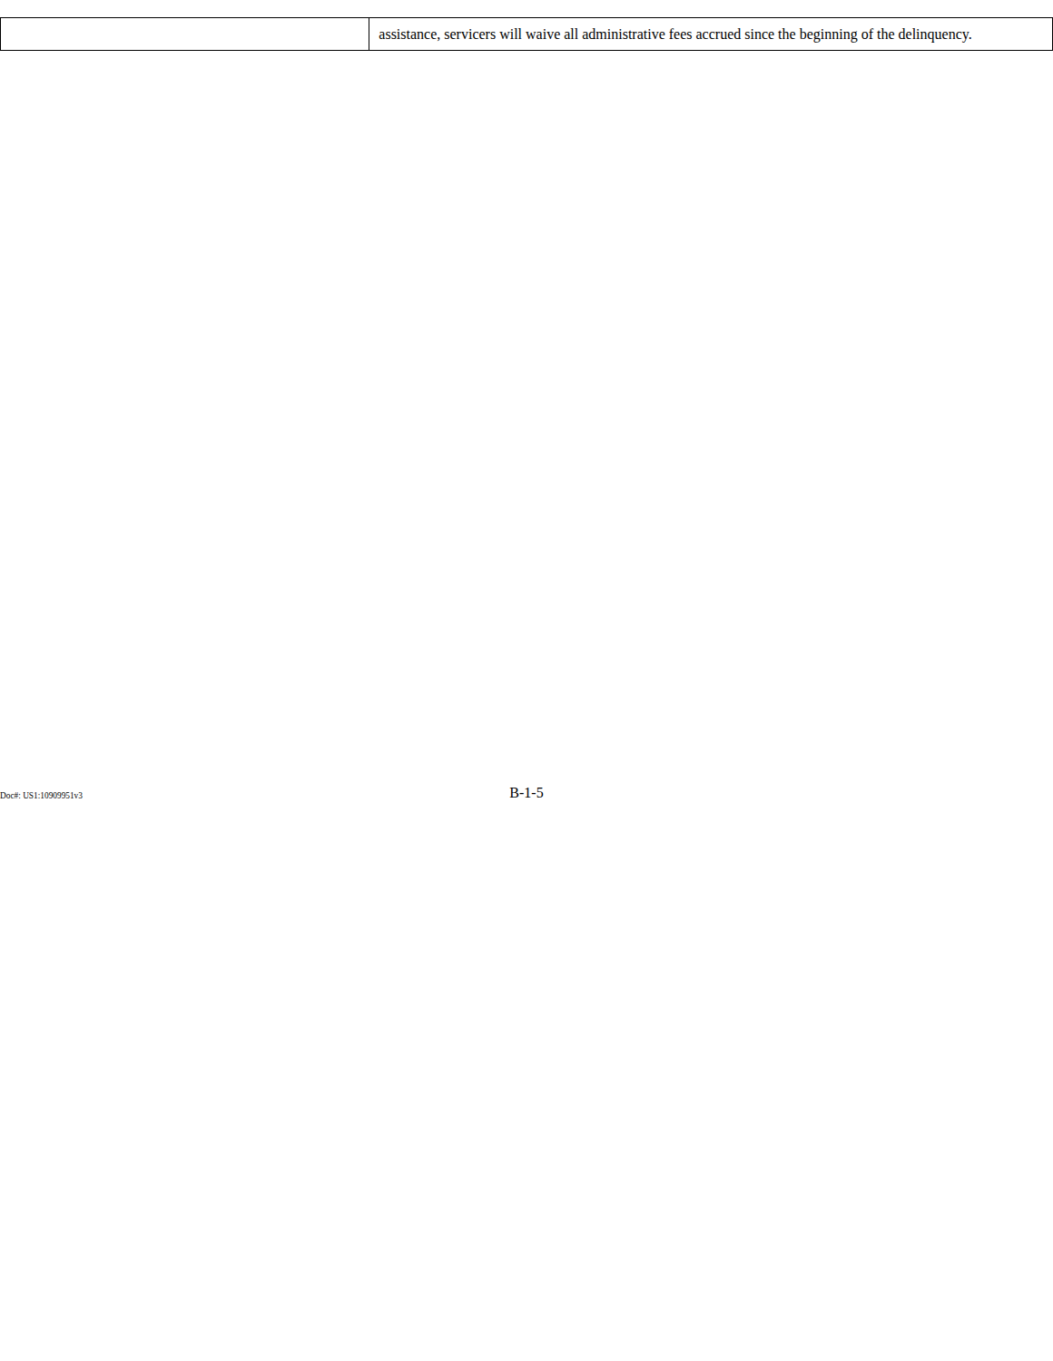| | assistance, servicers will waive all administrative fees accrued since the beginning of the delinquency. |
Doc#: US1:10909951v3
B-1-5